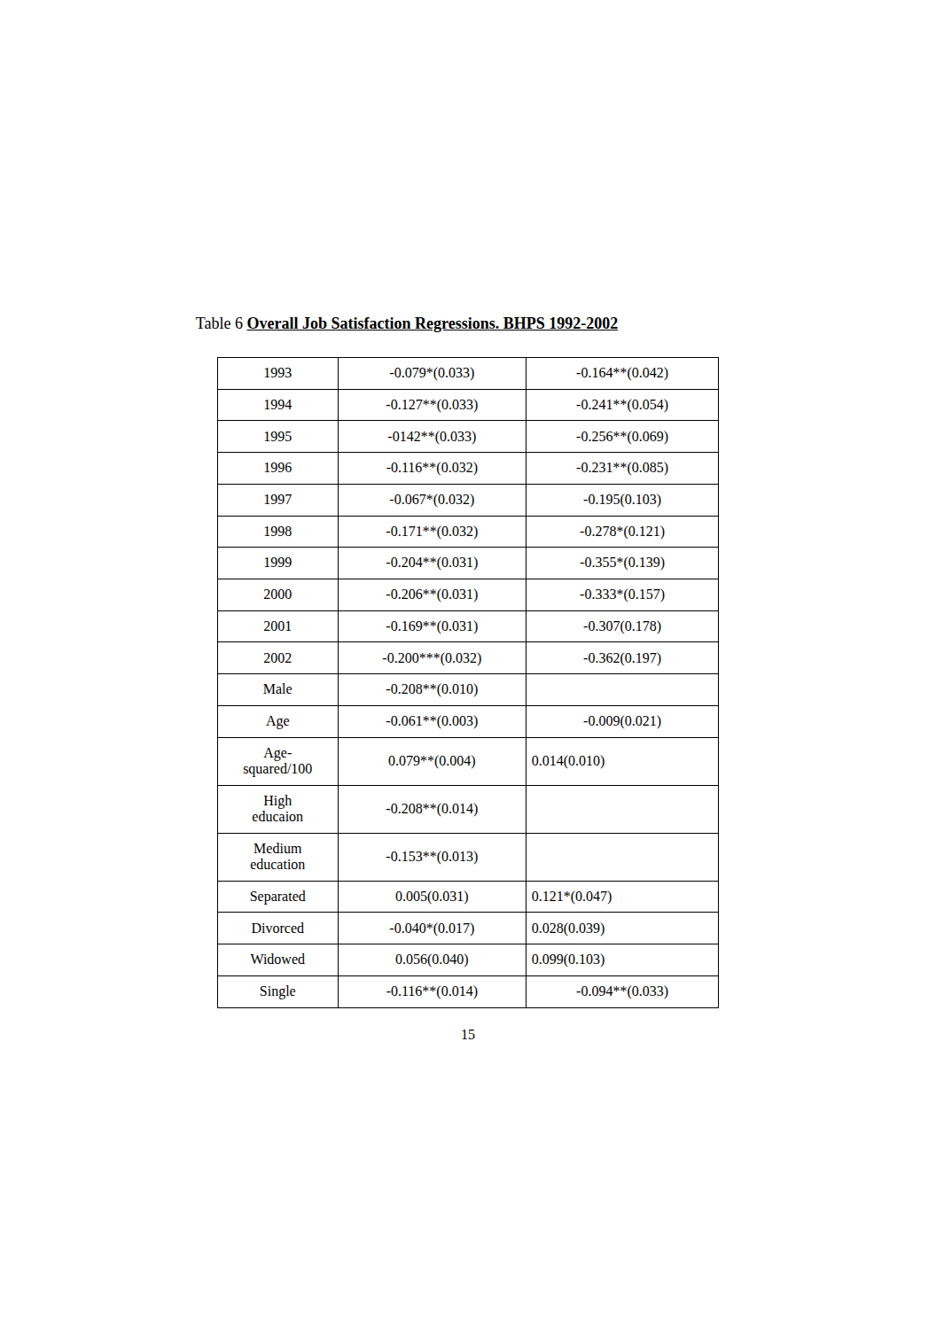Table 6 Overall Job Satisfaction Regressions. BHPS 1992-2002
| 1993 | -0.079*(0.033) | -0.164**(0.042) |
| 1994 | -0.127**(0.033) | -0.241**(0.054) |
| 1995 | -0142**(0.033) | -0.256**(0.069) |
| 1996 | -0.116**(0.032) | -0.231**(0.085) |
| 1997 | -0.067*(0.032) | -0.195(0.103) |
| 1998 | -0.171**(0.032) | -0.278*(0.121) |
| 1999 | -0.204**(0.031) | -0.355*(0.139) |
| 2000 | -0.206**(0.031) | -0.333*(0.157) |
| 2001 | -0.169**(0.031) | -0.307(0.178) |
| 2002 | -0.200***(0.032) | -0.362(0.197) |
| Male | -0.208**(0.010) | |
| Age | -0.061**(0.003) | -0.009(0.021) |
| Age- squared/100 | 0.079**(0.004) | 0.014(0.010) |
| High educaion | -0.208**(0.014) | |
| Medium education | -0.153**(0.013) | |
| Separated | 0.005(0.031) | 0.121*(0.047) |
| Divorced | -0.040*(0.017) | 0.028(0.039) |
| Widowed | 0.056(0.040) | 0.099(0.103) |
| Single | -0.116**(0.014) | -0.094**(0.033) |
15